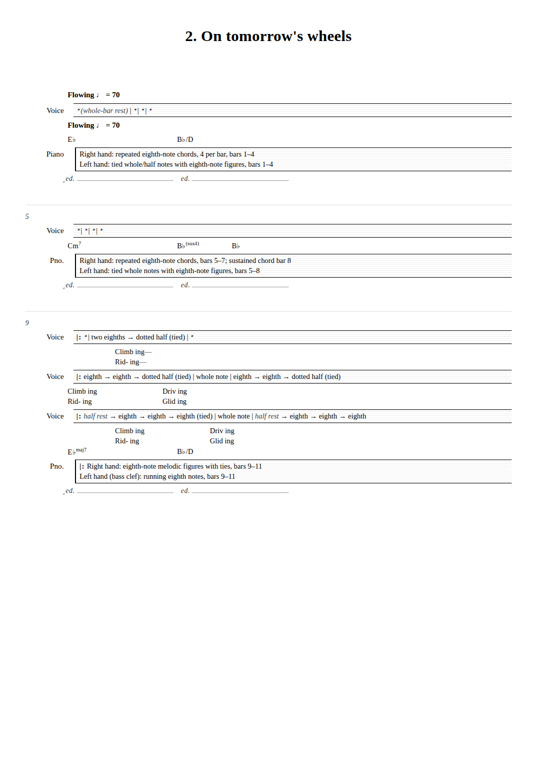2. On tomorrow's wheels
Flowing ♩ = 70
Voice
𝄺 (whole-bar rest) | 𝄺 | 𝄺 | 𝄺
Flowing ♩ = 70
E♭ B♭/D
Piano
Right hand: repeated eighth-note chords, 4 per bar, bars 1–4
Left hand: tied whole/half notes with eighth-note figures, bars 1–4
𝆀ed. 𝆀ed.
5
Voice
𝄺 | 𝄺 | 𝄺 | 𝄺
Cm7 B♭(sus4) B♭
Pno.
Right hand: repeated eighth-note chords, bars 5–7; sustained chord bar 8
Left hand: tied whole notes with eighth-note figures, bars 5–8
𝆀ed. 𝆀ed.
9
Voice
|: 𝄺 | two eighths → dotted half (tied) | 𝄺
Climb ing—
Rid‑ ing—
Voice
|: eighth → eighth → dotted half (tied) | whole note | eighth → eighth → dotted half (tied)
Climb ing Driv ing
Rid‑ ing Glid ing
Voice
|: half rest → eighth → eighth → eighth (tied) | whole note | half rest → eighth → eighth → eighth
Climb ing Driv ing
Rid‑ ing Glid ing
E♭maj7 B♭/D
Pno.
|: Right hand: eighth-note melodic figures with ties, bars 9–11
Left hand (bass clef): running eighth notes, bars 9–11
𝆀ed. 𝆀ed.